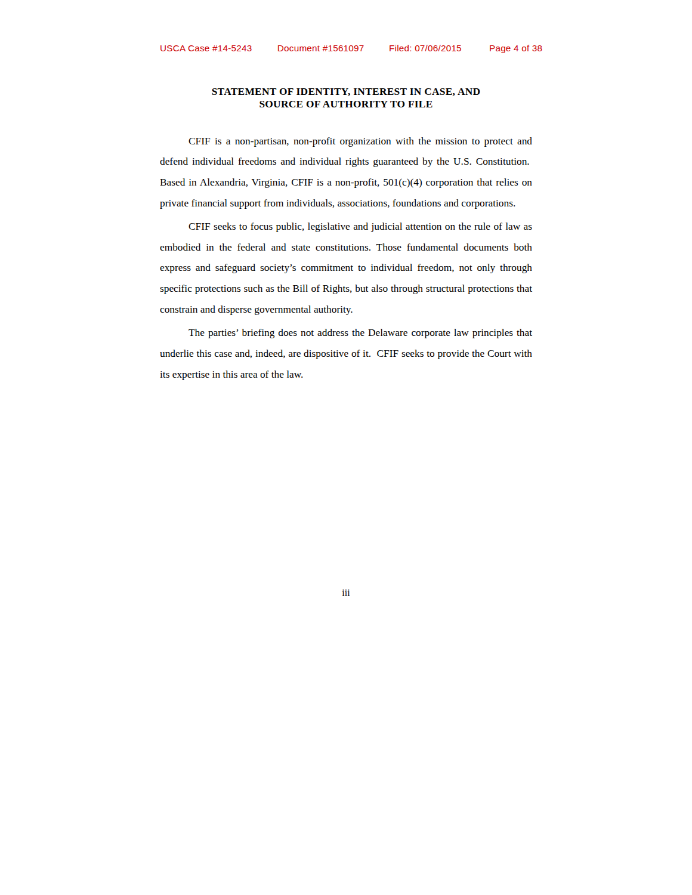USCA Case #14-5243 Document #1561097 Filed: 07/06/2015 Page 4 of 38
Statement of Identity, Interest in Case, and
Source of Authority to File
CFIF is a non-partisan, non-profit organization with the mission to protect and defend individual freedoms and individual rights guaranteed by the U.S. Constitution. Based in Alexandria, Virginia, CFIF is a non-profit, 501(c)(4) corporation that relies on private financial support from individuals, associations, foundations and corporations.
CFIF seeks to focus public, legislative and judicial attention on the rule of law as embodied in the federal and state constitutions. Those fundamental documents both express and safeguard society’s commitment to individual freedom, not only through specific protections such as the Bill of Rights, but also through structural protections that constrain and disperse governmental authority.
The parties’ briefing does not address the Delaware corporate law principles that underlie this case and, indeed, are dispositive of it. CFIF seeks to provide the Court with its expertise in this area of the law.
iii